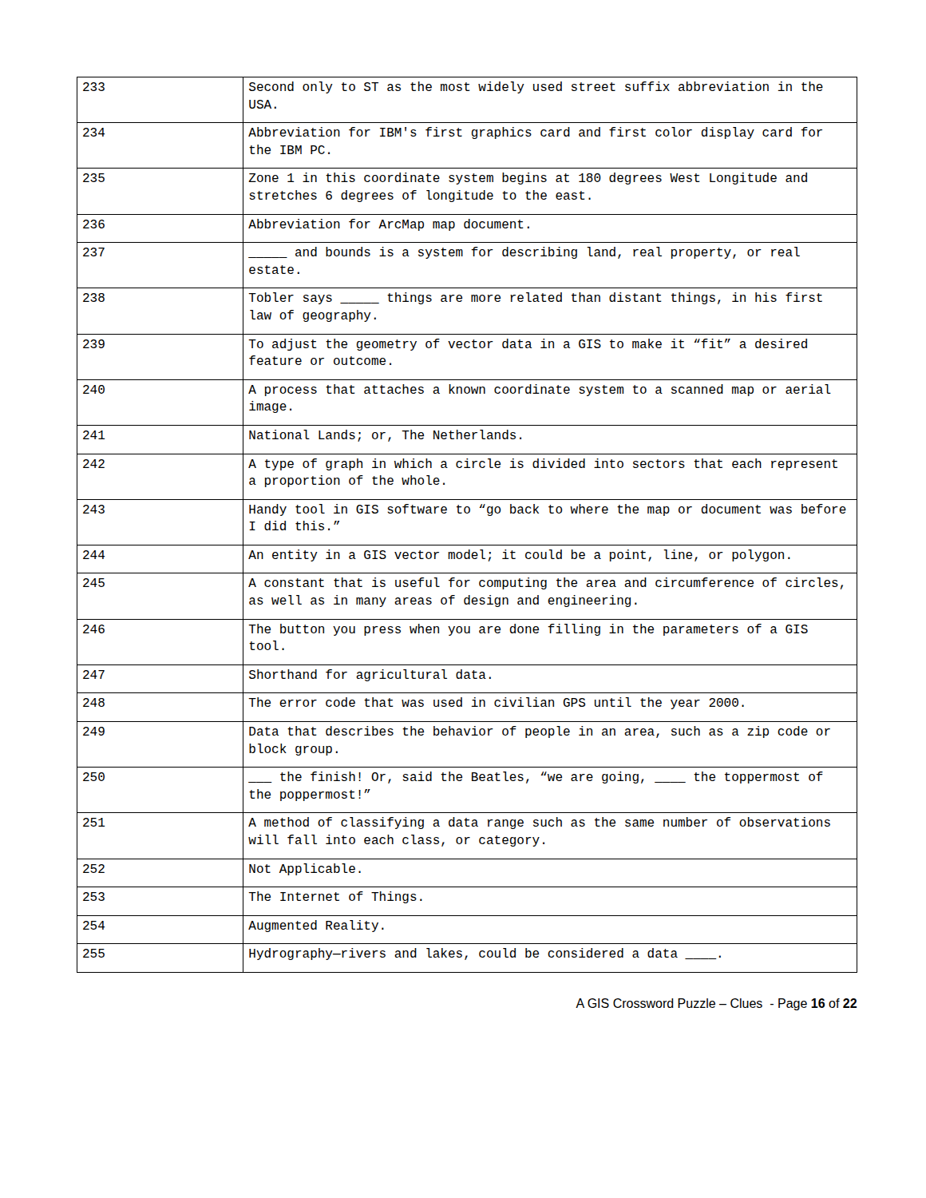| 233 | Second only to ST as the most widely used street suffix abbreviation in the USA. |
| 234 | Abbreviation for IBM's first graphics card and first color display card for the IBM PC. |
| 235 | Zone 1 in this coordinate system begins at 180 degrees West Longitude and stretches 6 degrees of longitude to the east. |
| 236 | Abbreviation for ArcMap map document. |
| 237 | _____ and bounds is a system for describing land, real property, or real estate. |
| 238 | Tobler says _____ things are more related than distant things, in his first law of geography. |
| 239 | To adjust the geometry of vector data in a GIS to make it “fit” a desired feature or outcome. |
| 240 | A process that attaches a known coordinate system to a scanned map or aerial image. |
| 241 | National Lands; or, The Netherlands. |
| 242 | A type of graph in which a circle is divided into sectors that each represent a proportion of the whole. |
| 243 | Handy tool in GIS software to “go back to where the map or document was before I did this.” |
| 244 | An entity in a GIS vector model; it could be a point, line, or polygon. |
| 245 | A constant that is useful for computing the area and circumference of circles, as well as in many areas of design and engineering. |
| 246 | The button you press when you are done filling in the parameters of a GIS tool. |
| 247 | Shorthand for agricultural data. |
| 248 | The error code that was used in civilian GPS until the year 2000. |
| 249 | Data that describes the behavior of people in an area, such as a zip code or block group. |
| 250 | ___ the finish! Or, said the Beatles, “we are going, ____ the toppermost of the poppermost!” |
| 251 | A method of classifying a data range such as the same number of observations will fall into each class, or category. |
| 252 | Not Applicable. |
| 253 | The Internet of Things. |
| 254 | Augmented Reality. |
| 255 | Hydrography—rivers and lakes, could be considered a data ____. |
A GIS Crossword Puzzle – Clues - Page 16 of 22